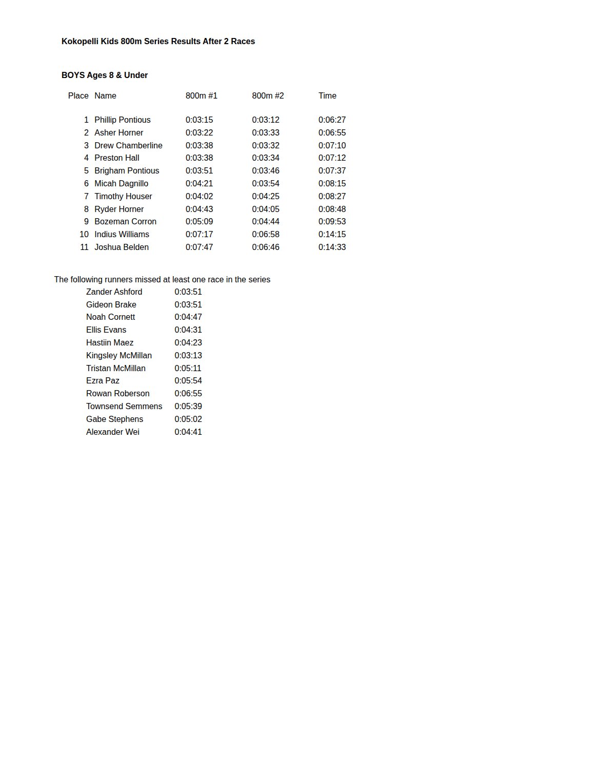Kokopelli Kids 800m Series Results After 2 Races
BOYS Ages 8 & Under
| Place | Name | 800m #1 | 800m #2 | Time |
| --- | --- | --- | --- | --- |
| 1 | Phillip Pontious | 0:03:15 | 0:03:12 | 0:06:27 |
| 2 | Asher Horner | 0:03:22 | 0:03:33 | 0:06:55 |
| 3 | Drew Chamberline | 0:03:38 | 0:03:32 | 0:07:10 |
| 4 | Preston Hall | 0:03:38 | 0:03:34 | 0:07:12 |
| 5 | Brigham Pontious | 0:03:51 | 0:03:46 | 0:07:37 |
| 6 | Micah Dagnillo | 0:04:21 | 0:03:54 | 0:08:15 |
| 7 | Timothy Houser | 0:04:02 | 0:04:25 | 0:08:27 |
| 8 | Ryder Horner | 0:04:43 | 0:04:05 | 0:08:48 |
| 9 | Bozeman Corron | 0:05:09 | 0:04:44 | 0:09:53 |
| 10 | Indius Williams | 0:07:17 | 0:06:58 | 0:14:15 |
| 11 | Joshua Belden | 0:07:47 | 0:06:46 | 0:14:33 |
The following runners missed at least one race in the series
| Zander Ashford | 0:03:51 |
| Gideon Brake | 0:03:51 |
| Noah Cornett | 0:04:47 |
| Ellis Evans | 0:04:31 |
| Hastiin Maez | 0:04:23 |
| Kingsley McMillan | 0:03:13 |
| Tristan McMillan | 0:05:11 |
| Ezra Paz | 0:05:54 |
| Rowan Roberson | 0:06:55 |
| Townsend Semmens | 0:05:39 |
| Gabe Stephens | 0:05:02 |
| Alexander Wei | 0:04:41 |